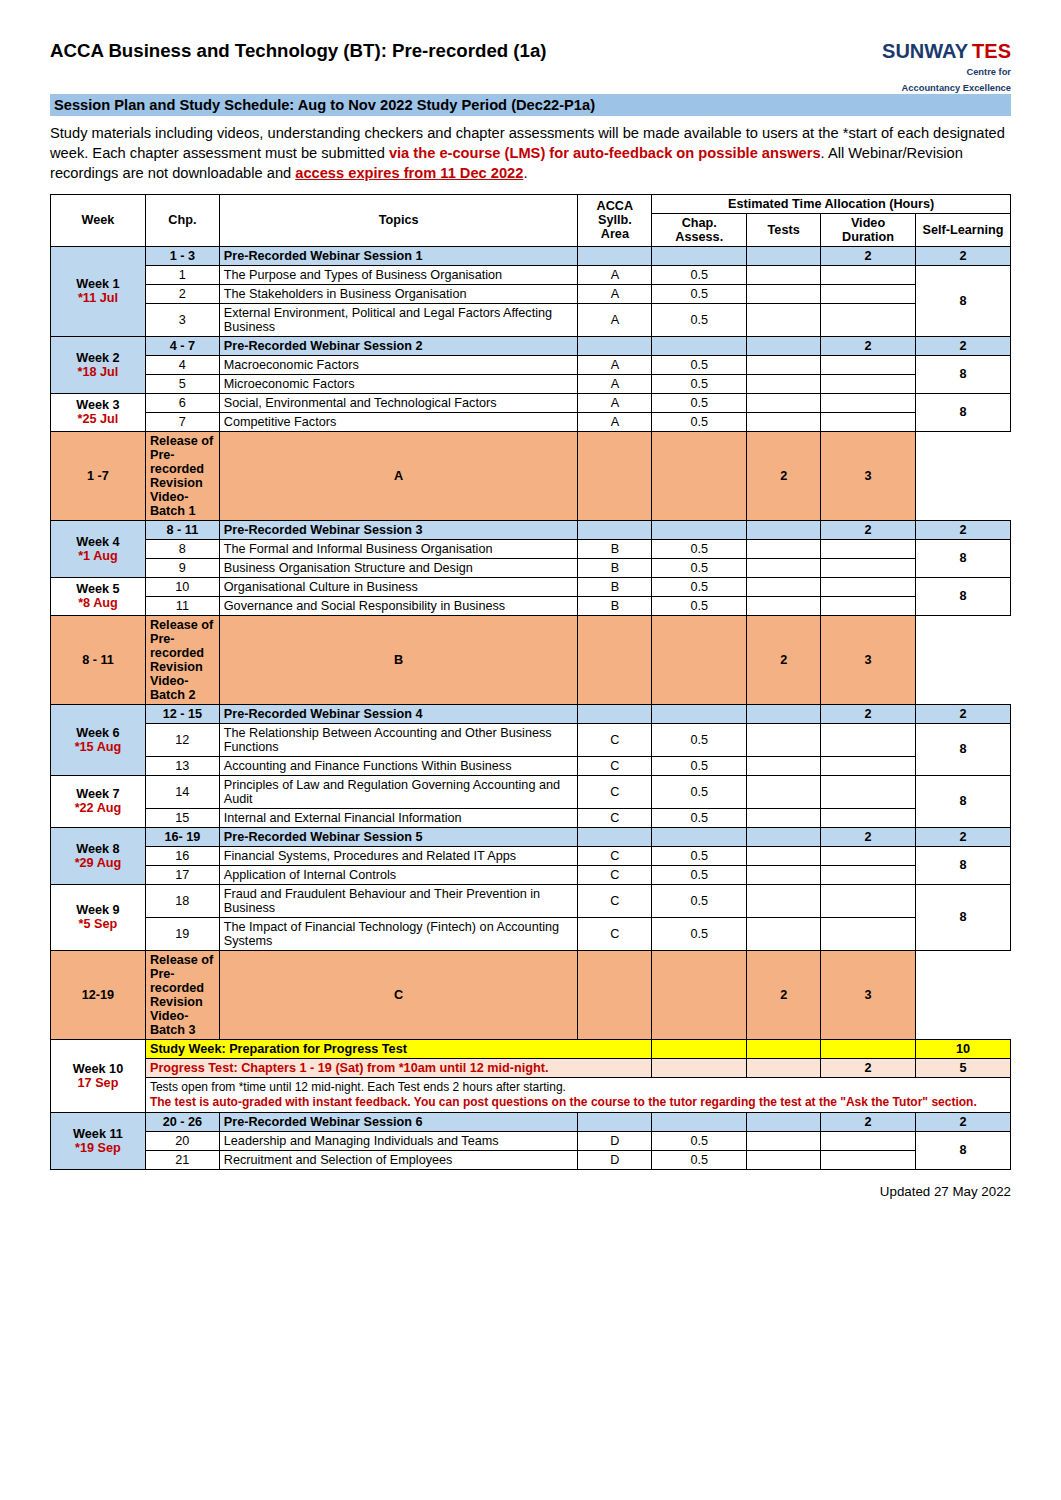ACCA Business and Technology (BT): Pre-recorded (1a)
SUNWAY TES
Centre for
Accountancy Excellence
Session Plan and Study Schedule: Aug to Nov 2022 Study Period (Dec22-P1a)
Study materials including videos, understanding checkers and chapter assessments will be made available to users at the *start of each designated week. Each chapter assessment must be submitted via the e-course (LMS) for auto-feedback on possible answers. All Webinar/Revision recordings are not downloadable and access expires from 11 Dec 2022.
| Week | Chp. | Topics | ACCA Syllb. Area | Estimated Time Allocation (Hours) |
| --- | --- | --- | --- | --- |
| Chap. Assess. | Tests | Video Duration | Self-Learning |
| Week 1 *11 Jul | 1 - 3 | Pre-Recorded Webinar Session 1 | | | | 2 | 2 |
| 1 | The Purpose and Types of Business Organisation | A | 0.5 | | | 8 |
| 2 | The Stakeholders in Business Organisation | A | 0.5 | | |
| 3 | External Environment, Political and Legal Factors Affecting Business | A | 0.5 | | |
| Week 2 *18 Jul | 4 - 7 | Pre-Recorded Webinar Session 2 | | | | 2 | 2 |
| 4 | Macroeconomic Factors | A | 0.5 | | | 8 |
| 5 | Microeconomic Factors | A | 0.5 | | |
| Week 3 *25 Jul | 6 | Social, Environmental and Technological Factors | A | 0.5 | | | 8 |
| 7 | Competitive Factors | A | 0.5 | | |
| 1 -7 | Release of Pre-recorded Revision Video- Batch 1 | A | | | 2 | 3 |
| Week 4 *1 Aug | 8 - 11 | Pre-Recorded Webinar Session 3 | | | | 2 | 2 |
| 8 | The Formal and Informal Business Organisation | B | 0.5 | | | 8 |
| 9 | Business Organisation Structure and Design | B | 0.5 | | |
| Week 5 *8 Aug | 10 | Organisational Culture in Business | B | 0.5 | | | 8 |
| 11 | Governance and Social Responsibility in Business | B | 0.5 | | |
| 8 - 11 | Release of Pre-recorded Revision Video- Batch 2 | B | | | 2 | 3 |
| Week 6 *15 Aug | 12 - 15 | Pre-Recorded Webinar Session 4 | | | | 2 | 2 |
| 12 | The Relationship Between Accounting and Other Business Functions | C | 0.5 | | | 8 |
| 13 | Accounting and Finance Functions Within Business | C | 0.5 | | |
| Week 7 *22 Aug | 14 | Principles of Law and Regulation Governing Accounting and Audit | C | 0.5 | | | 8 |
| 15 | Internal and External Financial Information | C | 0.5 | | |
| Week 8 *29 Aug | 16- 19 | Pre-Recorded Webinar Session 5 | | | | 2 | 2 |
| 16 | Financial Systems, Procedures and Related IT Apps | C | 0.5 | | | 8 |
| 17 | Application of Internal Controls | C | 0.5 | | |
| Week 9 *5 Sep | 18 | Fraud and Fraudulent Behaviour and Their Prevention in Business | C | 0.5 | | | 8 |
| 19 | The Impact of Financial Technology (Fintech) on Accounting Systems | C | 0.5 | | |
| 12-19 | Release of Pre-recorded Revision Video- Batch 3 | C | | | 2 | 3 |
| Week 10 17 Sep | Study Week: Preparation for Progress Test | | | | 10 |
| Progress Test: Chapters 1 - 19 (Sat) from *10am until 12 mid-night. | | | 2 | 5 |
| Tests open from *time until 12 mid-night. Each Test ends 2 hours after starting. The test is auto-graded with instant feedback. You can post questions on the course to the tutor regarding the test at the "Ask the Tutor" section. |
| Week 11 *19 Sep | 20 - 26 | Pre-Recorded Webinar Session 6 | | | | 2 | 2 |
| 20 | Leadership and Managing Individuals and Teams | D | 0.5 | | | 8 |
| 21 | Recruitment and Selection of Employees | D | 0.5 | | |
Updated 27 May 2022